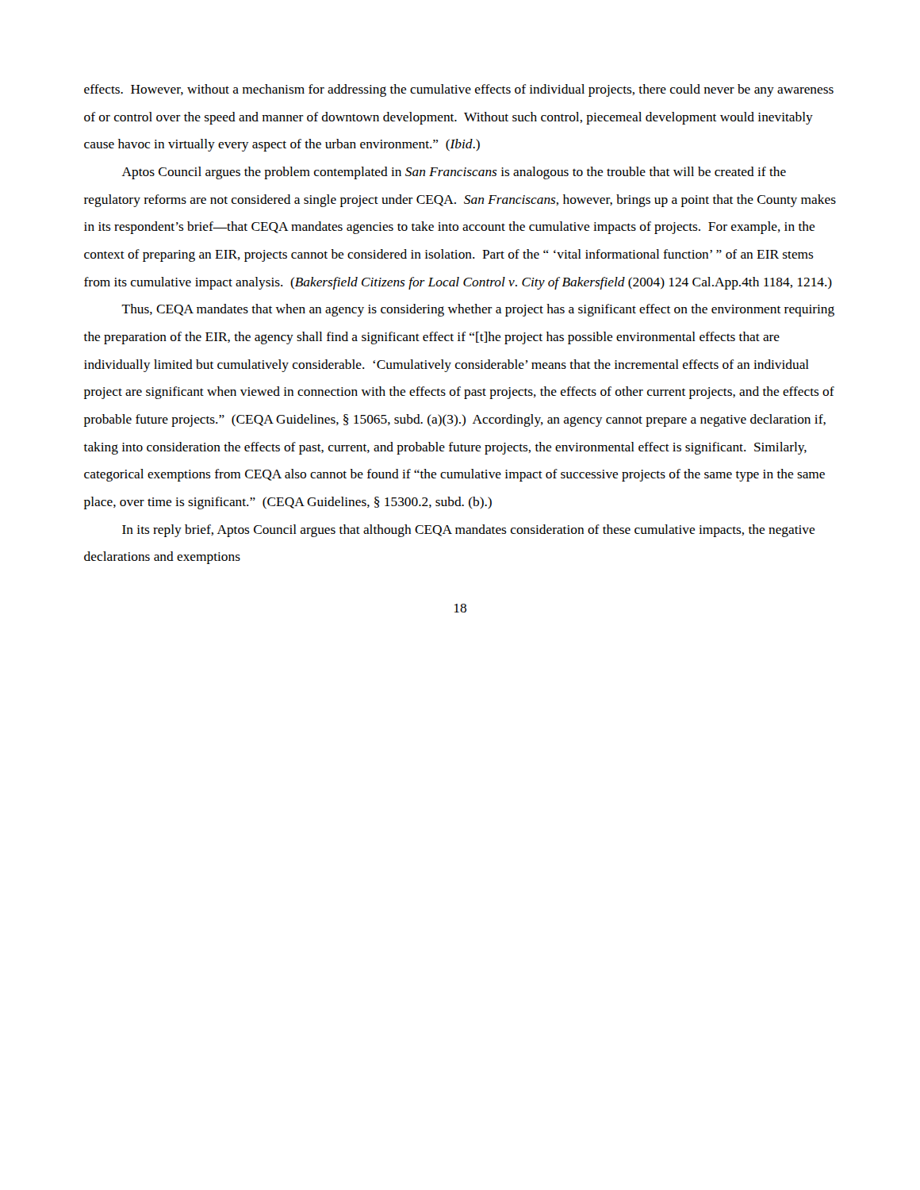effects. However, without a mechanism for addressing the cumulative effects of individual projects, there could never be any awareness of or control over the speed and manner of downtown development. Without such control, piecemeal development would inevitably cause havoc in virtually every aspect of the urban environment.” (Ibid.)
Aptos Council argues the problem contemplated in San Franciscans is analogous to the trouble that will be created if the regulatory reforms are not considered a single project under CEQA. San Franciscans, however, brings up a point that the County makes in its respondent’s brief—that CEQA mandates agencies to take into account the cumulative impacts of projects. For example, in the context of preparing an EIR, projects cannot be considered in isolation. Part of the “ ‘vital informational function’ ” of an EIR stems from its cumulative impact analysis. (Bakersfield Citizens for Local Control v. City of Bakersfield (2004) 124 Cal.App.4th 1184, 1214.)
Thus, CEQA mandates that when an agency is considering whether a project has a significant effect on the environment requiring the preparation of the EIR, the agency shall find a significant effect if “[t]he project has possible environmental effects that are individually limited but cumulatively considerable. ‘Cumulatively considerable’ means that the incremental effects of an individual project are significant when viewed in connection with the effects of past projects, the effects of other current projects, and the effects of probable future projects.” (CEQA Guidelines, § 15065, subd. (a)(3).) Accordingly, an agency cannot prepare a negative declaration if, taking into consideration the effects of past, current, and probable future projects, the environmental effect is significant. Similarly, categorical exemptions from CEQA also cannot be found if “the cumulative impact of successive projects of the same type in the same place, over time is significant.” (CEQA Guidelines, § 15300.2, subd. (b).)
In its reply brief, Aptos Council argues that although CEQA mandates consideration of these cumulative impacts, the negative declarations and exemptions
18